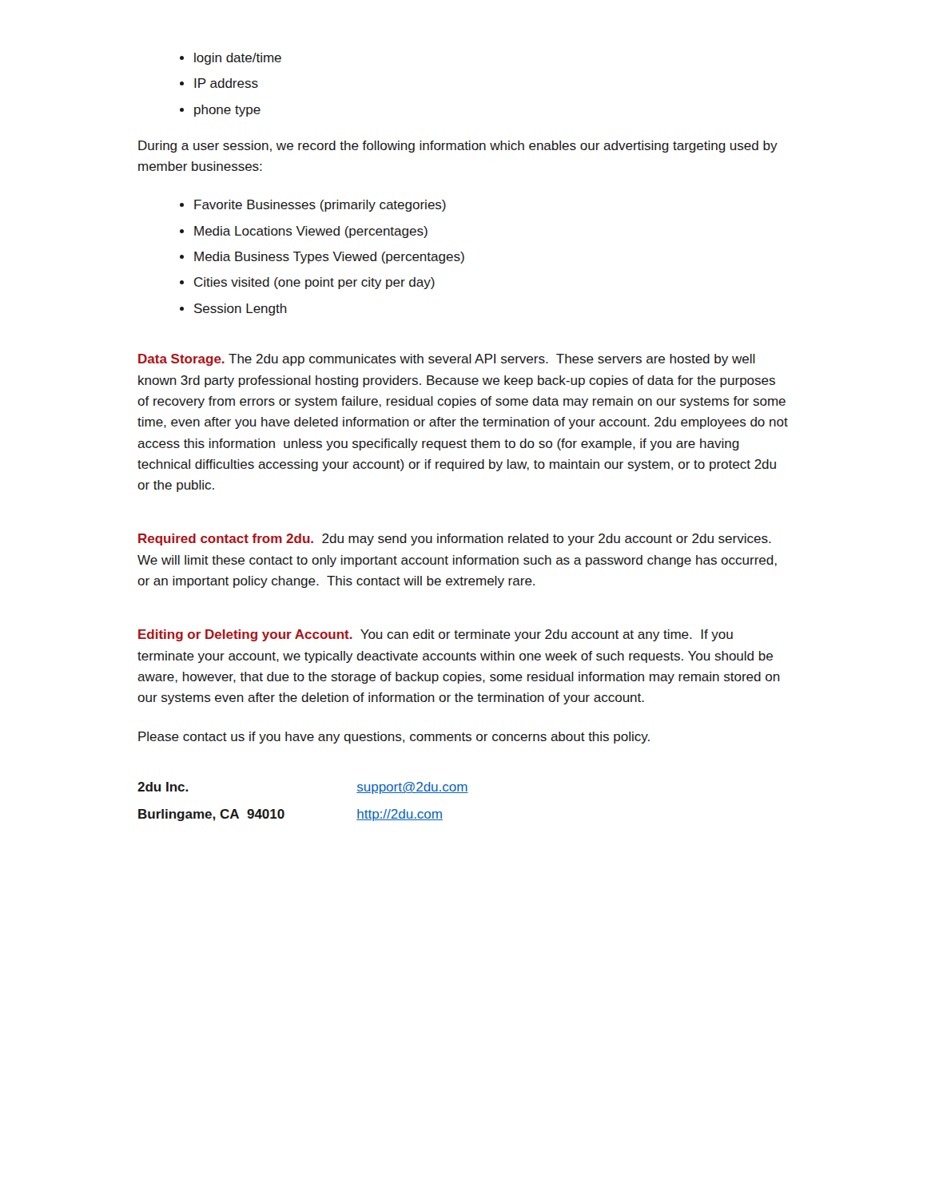login date/time
IP address
phone type
During a user session, we record the following information which enables our advertising targeting used by member businesses:
Favorite Businesses (primarily categories)
Media Locations Viewed (percentages)
Media Business Types Viewed (percentages)
Cities visited (one point per city per day)
Session Length
Data Storage. The 2du app communicates with several API servers. These servers are hosted by well known 3rd party professional hosting providers. Because we keep back-up copies of data for the purposes of recovery from errors or system failure, residual copies of some data may remain on our systems for some time, even after you have deleted information or after the termination of your account. 2du employees do not access this information unless you specifically request them to do so (for example, if you are having technical difficulties accessing your account) or if required by law, to maintain our system, or to protect 2du or the public.
Required contact from 2du. 2du may send you information related to your 2du account or 2du services. We will limit these contact to only important account information such as a password change has occurred, or an important policy change. This contact will be extremely rare.
Editing or Deleting your Account. You can edit or terminate your 2du account at any time. If you terminate your account, we typically deactivate accounts within one week of such requests. You should be aware, however, that due to the storage of backup copies, some residual information may remain stored on our systems even after the deletion of information or the termination of your account.
Please contact us if you have any questions, comments or concerns about this policy.
| 2du Inc. | support@2du.com |
| Burlingame, CA 94010 | http://2du.com |